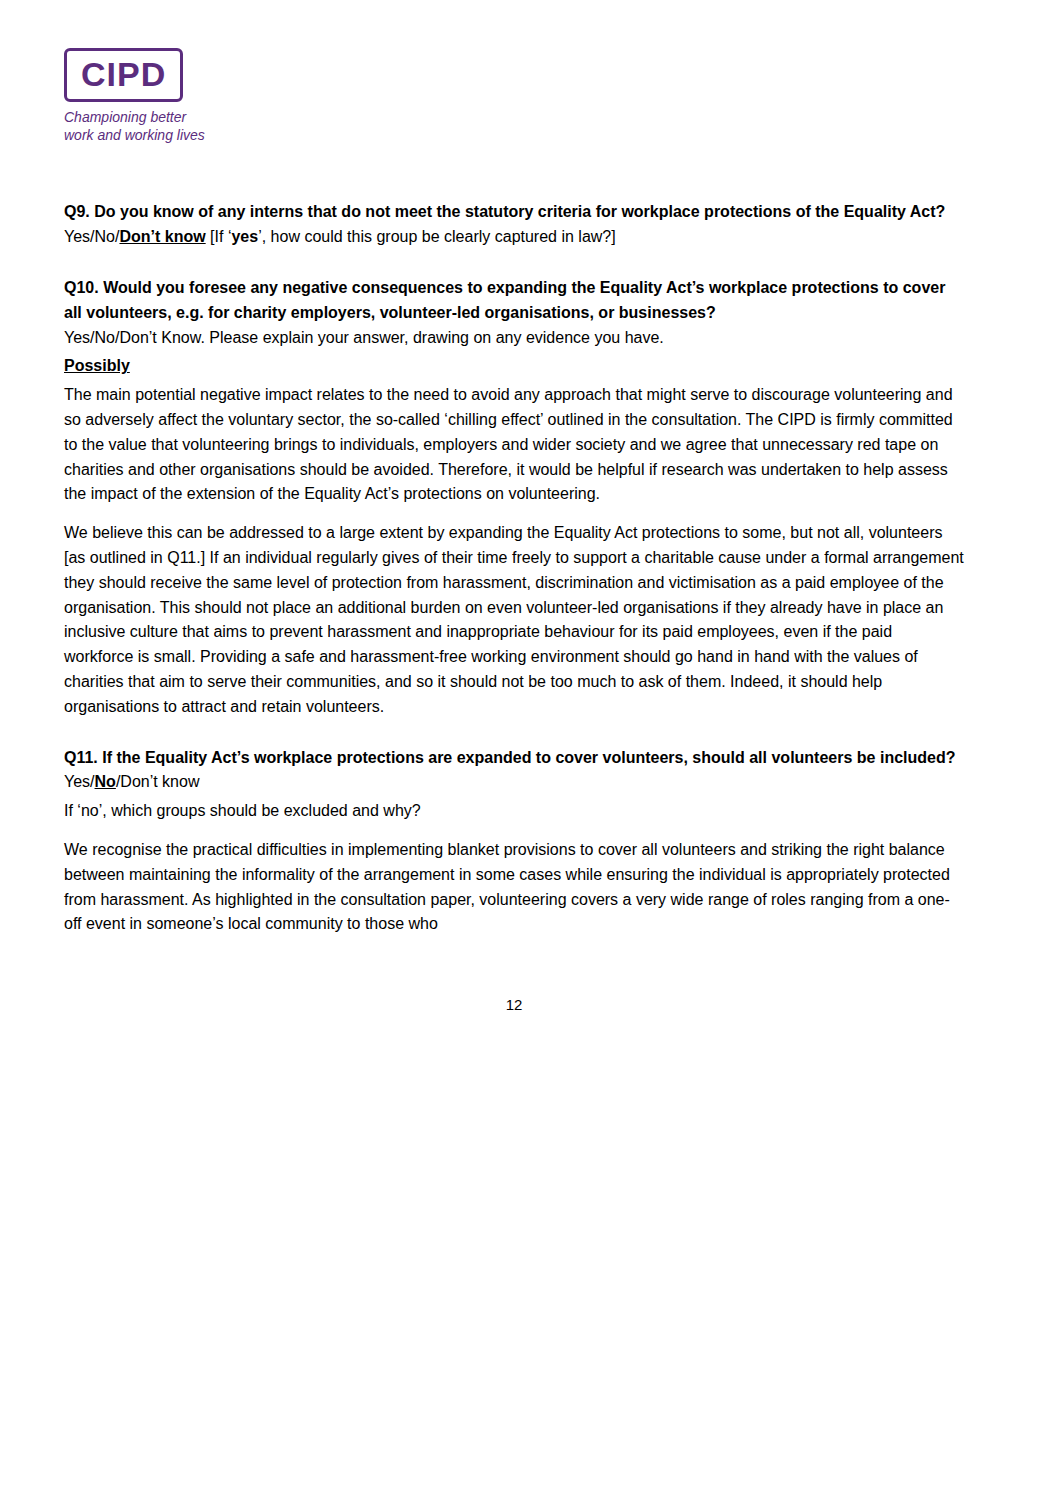CIPD
Championing better
work and working lives
Q9. Do you know of any interns that do not meet the statutory criteria for workplace protections of the Equality Act?
Yes/No/Don’t know [If ‘yes’, how could this group be clearly captured in law?]
Q10. Would you foresee any negative consequences to expanding the Equality Act’s workplace protections to cover all volunteers, e.g. for charity employers, volunteer-led organisations, or businesses?
Yes/No/Don’t Know. Please explain your answer, drawing on any evidence you have.
Possibly
The main potential negative impact relates to the need to avoid any approach that might serve to discourage volunteering and so adversely affect the voluntary sector, the so-called ‘chilling effect’ outlined in the consultation. The CIPD is firmly committed to the value that volunteering brings to individuals, employers and wider society and we agree that unnecessary red tape on charities and other organisations should be avoided. Therefore, it would be helpful if research was undertaken to help assess the impact of the extension of the Equality Act’s protections on volunteering.
We believe this can be addressed to a large extent by expanding the Equality Act protections to some, but not all, volunteers [as outlined in Q11.] If an individual regularly gives of their time freely to support a charitable cause under a formal arrangement they should receive the same level of protection from harassment, discrimination and victimisation as a paid employee of the organisation. This should not place an additional burden on even volunteer-led organisations if they already have in place an inclusive culture that aims to prevent harassment and inappropriate behaviour for its paid employees, even if the paid workforce is small. Providing a safe and harassment-free working environment should go hand in hand with the values of charities that aim to serve their communities, and so it should not be too much to ask of them. Indeed, it should help organisations to attract and retain volunteers.
Q11. If the Equality Act’s workplace protections are expanded to cover volunteers, should all volunteers be included?
Yes/No/Don’t know
If ‘no’, which groups should be excluded and why?
We recognise the practical difficulties in implementing blanket provisions to cover all volunteers and striking the right balance between maintaining the informality of the arrangement in some cases while ensuring the individual is appropriately protected from harassment. As highlighted in the consultation paper, volunteering covers a very wide range of roles ranging from a one-off event in someone’s local community to those who
12